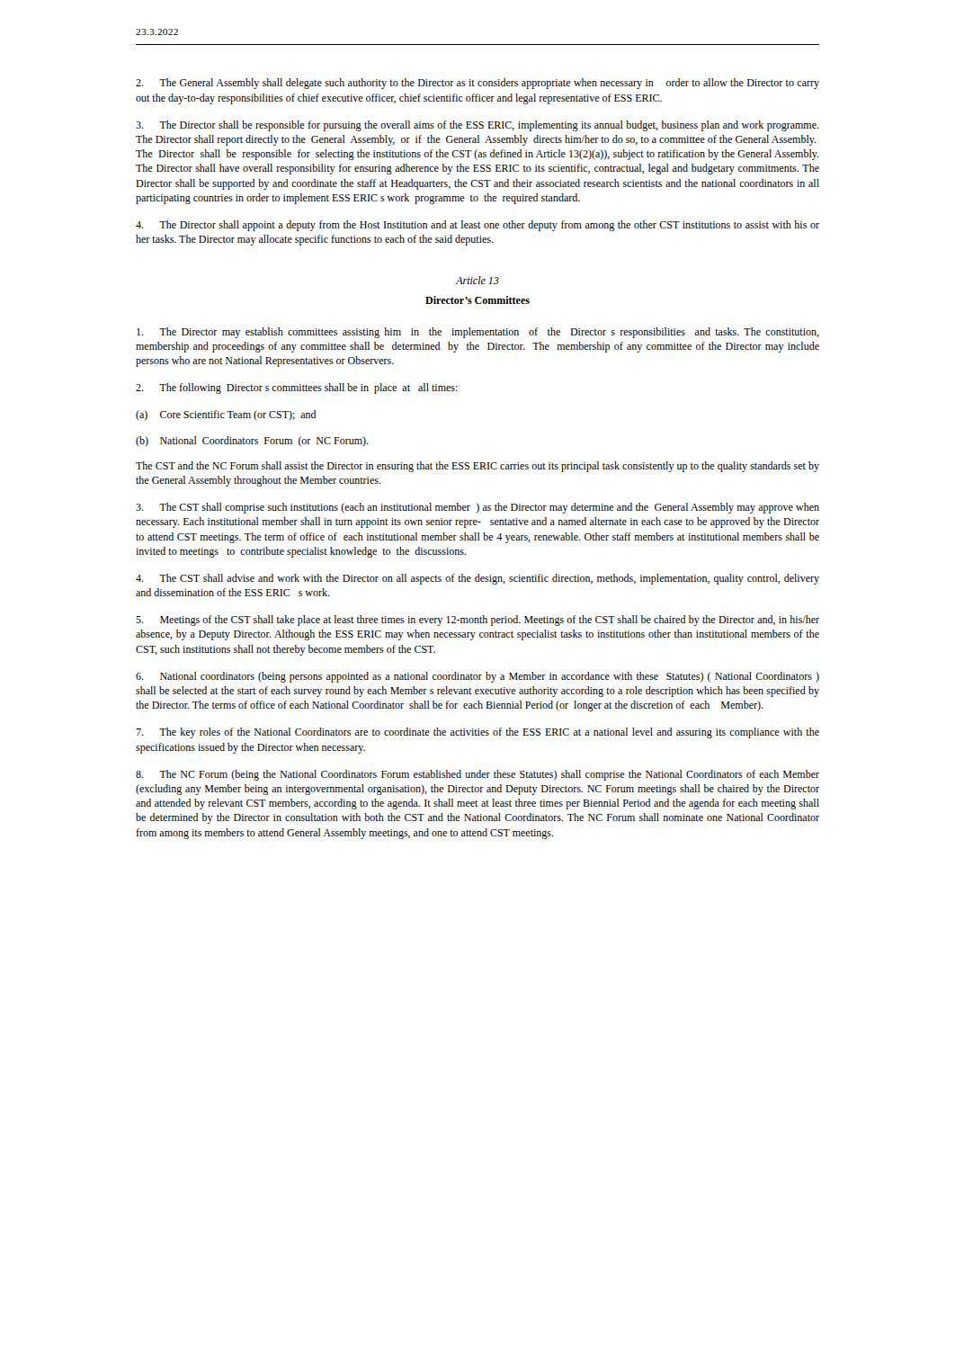23.3.2022
2. The General Assembly shall delegate such authority to the Director as it considers appropriate when necessary in order to allow the Director to carry out the day-to-day responsibilities of chief executive officer, chief scientific officer and legal representative of ESS ERIC.
3. The Director shall be responsible for pursuing the overall aims of the ESS ERIC, implementing its annual budget, business plan and work programme. The Director shall report directly to the General Assembly, or if the General Assembly directs him/her to do so, to a committee of the General Assembly. The Director shall be responsible for selecting the institutions of the CST (as defined in Article 13(2)(a)), subject to ratification by the General Assembly. The Director shall have overall responsibility for ensuring adherence by the ESS ERIC to its scientific, contractual, legal and budgetary commitments. The Director shall be supported by and coordinate the staff at Headquarters, the CST and their associated research scientists and the national coordinators in all participating countries in order to implement ESS ERIC s work programme to the required standard.
4. The Director shall appoint a deputy from the Host Institution and at least one other deputy from among the other CST institutions to assist with his or her tasks. The Director may allocate specific functions to each of the said deputies.
Article 13
Director’s Committees
1. The Director may establish committees assisting him in the implementation of the Director s responsibilities and tasks. The constitution, membership and proceedings of any committee shall be determined by the Director. The membership of any committee of the Director may include persons who are not National Representatives or Observers.
2. The following Director s committees shall be in place at all times:
(a) Core Scientific Team (or CST); and
(b) National Coordinators Forum (or NC Forum).
The CST and the NC Forum shall assist the Director in ensuring that the ESS ERIC carries out its principal task consistently up to the quality standards set by the General Assembly throughout the Member countries.
3. The CST shall comprise such institutions (each an institutional member ) as the Director may determine and the General Assembly may approve when necessary. Each institutional member shall in turn appoint its own senior repre- sentative and a named alternate in each case to be approved by the Director to attend CST meetings. The term of office of each institutional member shall be 4 years, renewable. Other staff members at institutional members shall be invited to meetings to contribute specialist knowledge to the discussions.
4. The CST shall advise and work with the Director on all aspects of the design, scientific direction, methods, implementation, quality control, delivery and dissemination of the ESS ERIC s work.
5. Meetings of the CST shall take place at least three times in every 12-month period. Meetings of the CST shall be chaired by the Director and, in his/her absence, by a Deputy Director. Although the ESS ERIC may when necessary contract specialist tasks to institutions other than institutional members of the CST, such institutions shall not thereby become members of the CST.
6. National coordinators (being persons appointed as a national coordinator by a Member in accordance with these Statutes) ( National Coordinators ) shall be selected at the start of each survey round by each Member s relevant executive authority according to a role description which has been specified by the Director. The terms of office of each National Coordinator shall be for each Biennial Period (or longer at the discretion of each Member).
7. The key roles of the National Coordinators are to coordinate the activities of the ESS ERIC at a national level and assuring its compliance with the specifications issued by the Director when necessary.
8. The NC Forum (being the National Coordinators Forum established under these Statutes) shall comprise the National Coordinators of each Member (excluding any Member being an intergovernmental organisation), the Director and Deputy Directors. NC Forum meetings shall be chaired by the Director and attended by relevant CST members, according to the agenda. It shall meet at least three times per Biennial Period and the agenda for each meeting shall be determined by the Director in consultation with both the CST and the National Coordinators. The NC Forum shall nominate one National Coordinator from among its members to attend General Assembly meetings, and one to attend CST meetings.